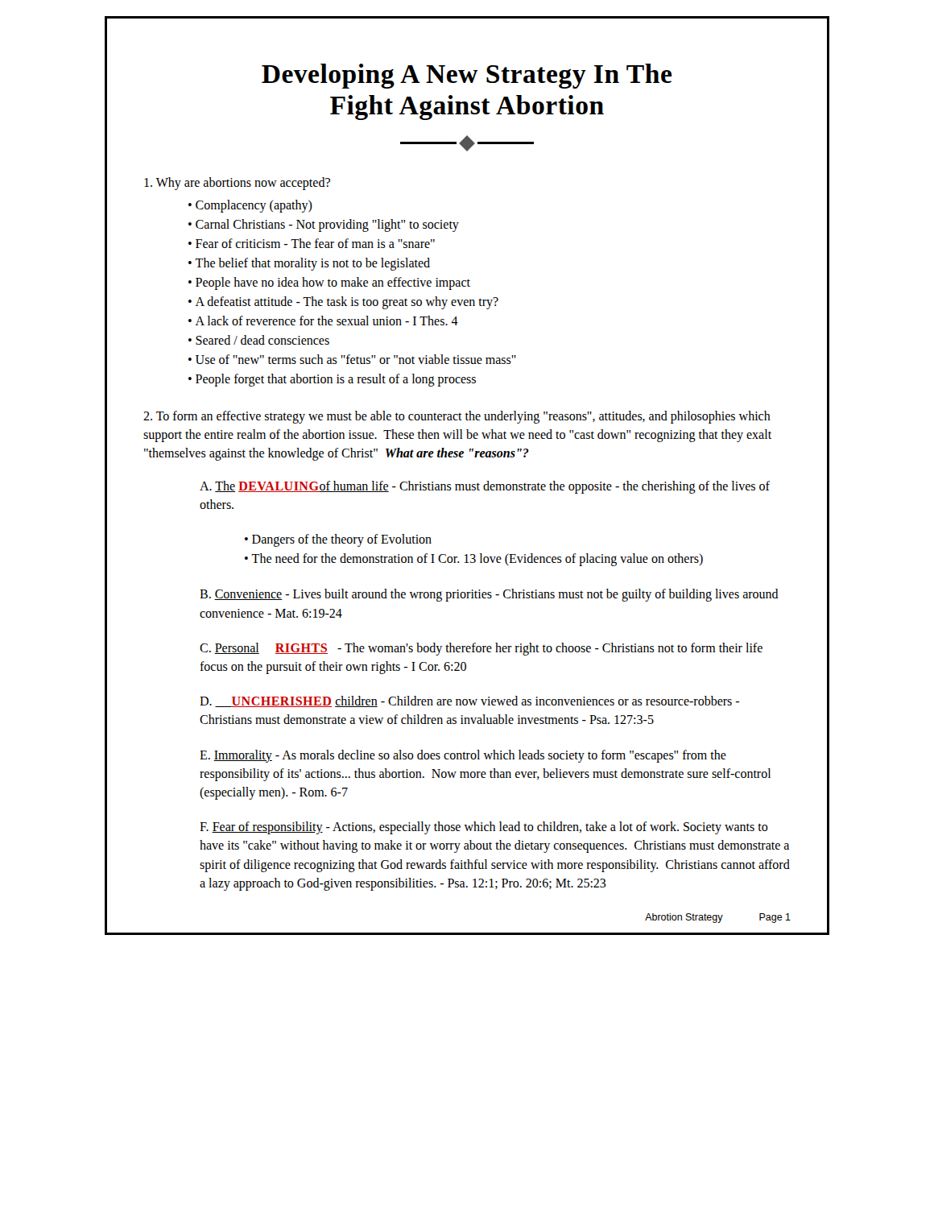Developing A New Strategy In The
Fight Against Abortion
1. Why are abortions now accepted?
Complacency (apathy)
Carnal Christians - Not providing "light" to society
Fear of criticism - The fear of man is a "snare"
The belief that morality is not to be legislated
People have no idea how to make an effective impact
A defeatist attitude - The task is too great so why even try?
A lack of reverence for the sexual union - I Thes. 4
Seared / dead consciences
Use of "new" terms such as "fetus" or "not viable tissue mass"
People forget that abortion is a result of a long process
2. To form an effective strategy we must be able to counteract the underlying "reasons", attitudes, and philosophies which support the entire realm of the abortion issue. These then will be what we need to "cast down" recognizing that they exalt "themselves against the knowledge of Christ" What are these "reasons"?
A. The DEVALUING of human life - Christians must demonstrate the opposite - the cherishing of the lives of others.
Dangers of the theory of Evolution
The need for the demonstration of I Cor. 13 love (Evidences of placing value on others)
B. Convenience - Lives built around the wrong priorities - Christians must not be guilty of building lives around convenience - Mat. 6:19-24
C. Personal RIGHTS - The woman's body therefore her right to choose - Christians not to form their life focus on the pursuit of their own rights - I Cor. 6:20
D. UNCHERISHED children - Children are now viewed as inconveniences or as resource-robbers - Christians must demonstrate a view of children as invaluable investments - Psa. 127:3-5
E. Immorality - As morals decline so also does control which leads society to form "escapes" from the responsibility of its' actions... thus abortion. Now more than ever, believers must demonstrate sure self-control (especially men). - Rom. 6-7
F. Fear of responsibility - Actions, especially those which lead to children, take a lot of work. Society wants to have its "cake" without having to make it or worry about the dietary consequences. Christians must demonstrate a spirit of diligence recognizing that God rewards faithful service with more responsibility. Christians cannot afford a lazy approach to God-given responsibilities. - Psa. 12:1; Pro. 20:6; Mt. 25:23
Abrotion Strategy Page 1